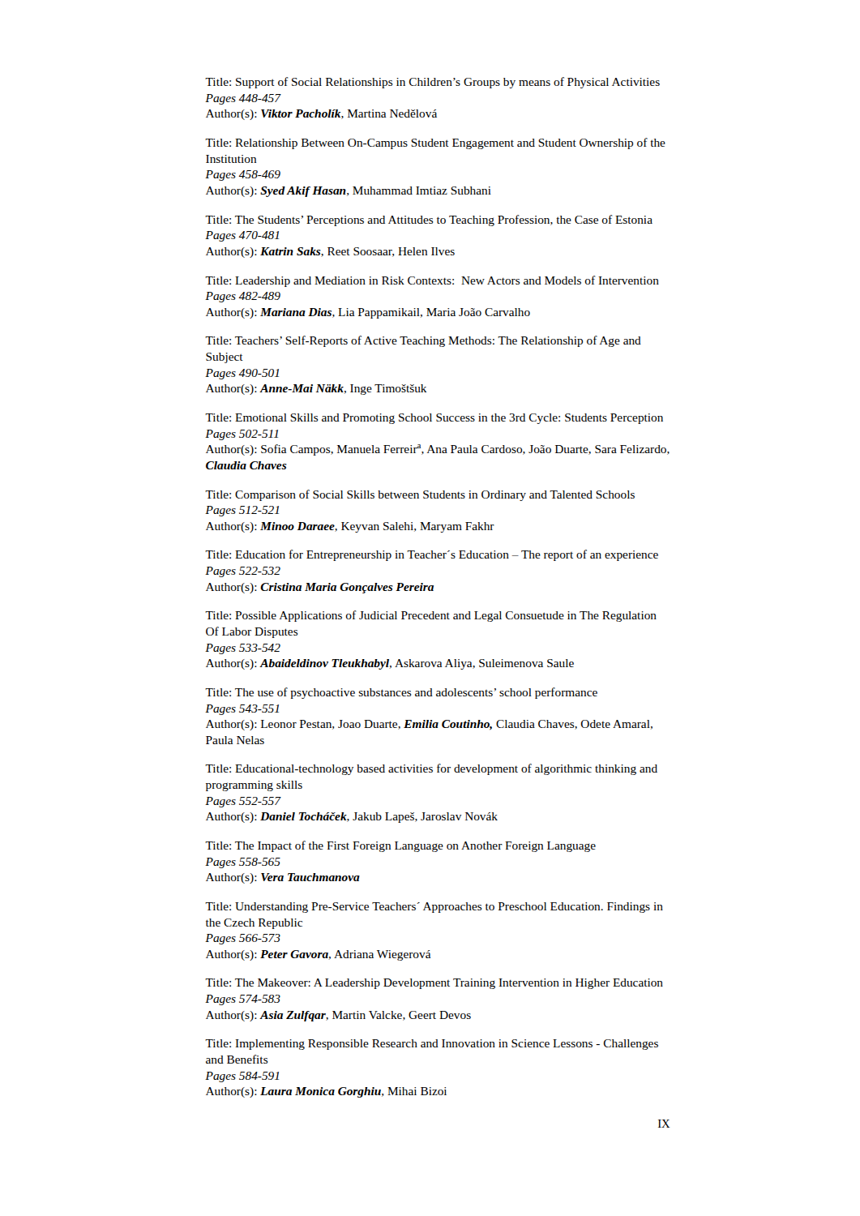Title: Support of Social Relationships in Children’s Groups by means of Physical Activities
Pages 448-457
Author(s): Viktor Pacholík, Martina Nedělová
Title: Relationship Between On-Campus Student Engagement and Student Ownership of the Institution
Pages 458-469
Author(s): Syed Akif Hasan, Muhammad Imtiaz Subhani
Title: The Students’ Perceptions and Attitudes to Teaching Profession, the Case of Estonia
Pages 470-481
Author(s): Katrin Saks, Reet Soosaar, Helen Ilves
Title: Leadership and Mediation in Risk Contexts: New Actors and Models of Intervention
Pages 482-489
Author(s): Mariana Dias, Lia Pappamikail, Maria João Carvalho
Title: Teachers’ Self-Reports of Active Teaching Methods: The Relationship of Age and Subject
Pages 490-501
Author(s): Anne-Mai Näkk, Inge Timoštšuk
Title: Emotional Skills and Promoting School Success in the 3rd Cycle: Students Perception
Pages 502-511
Author(s): Sofia Campos, Manuela Ferreira, Ana Paula Cardoso, João Duarte, Sara Felizardo, Claudia Chaves
Title: Comparison of Social Skills between Students in Ordinary and Talented Schools
Pages 512-521
Author(s): Minoo Daraee, Keyvan Salehi, Maryam Fakhr
Title: Education for Entrepreneurship in Teacher´s Education – The report of an experience
Pages 522-532
Author(s): Cristina Maria Gonçalves Pereira
Title: Possible Applications of Judicial Precedent and Legal Consuetude in The Regulation Of Labor Disputes
Pages 533-542
Author(s): Abaideldinov Tleukhabyl, Askarova Aliya, Suleimenova Saule
Title: The use of psychoactive substances and adolescents’ school performance
Pages 543-551
Author(s): Leonor Pestan, Joao Duarte, Emilia Coutinho, Claudia Chaves, Odete Amaral, Paula Nelas
Title: Educational-technology based activities for development of algorithmic thinking and programming skills
Pages 552-557
Author(s): Daniel Tocháček, Jakub Lapeš, Jaroslav Novák
Title: The Impact of the First Foreign Language on Another Foreign Language
Pages 558-565
Author(s): Vera Tauchmanova
Title: Understanding Pre-Service Teachers´ Approaches to Preschool Education. Findings in the Czech Republic
Pages 566-573
Author(s): Peter Gavora, Adriana Wiegerová
Title: The Makeover: A Leadership Development Training Intervention in Higher Education
Pages 574-583
Author(s): Asia Zulfqar, Martin Valcke, Geert Devos
Title: Implementing Responsible Research and Innovation in Science Lessons - Challenges and Benefits
Pages 584-591
Author(s): Laura Monica Gorghiu, Mihai Bizoi
IX